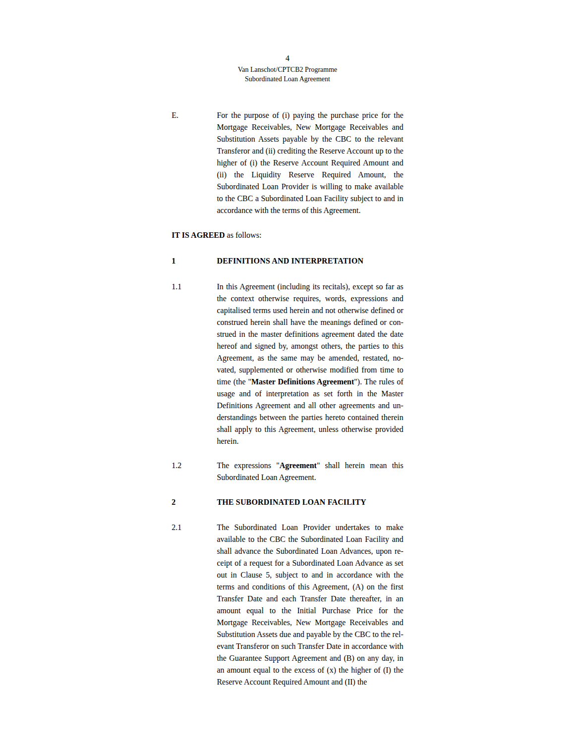4
Van Lanschot/CPTCB2 Programme
Subordinated Loan Agreement
E.
For the purpose of (i) paying the purchase price for the Mortgage Receivables, New Mortgage Receivables and Substitution Assets payable by the CBC to the relevant Transferor and (ii) crediting the Reserve Account up to the higher of (i) the Reserve Account Required Amount and (ii) the Liquidity Reserve Required Amount, the Subordinated Loan Provider is willing to make available to the CBC a Subordinated Loan Facility subject to and in accordance with the terms of this Agreement.
IT IS AGREED as follows:
1
Definitions and Interpretation
1.1
In this Agreement (including its recitals), except so far as the context otherwise requires, words, expressions and capitalised terms used herein and not otherwise defined or construed herein shall have the meanings defined or construed in the master definitions agreement dated the date hereof and signed by, amongst others, the parties to this Agreement, as the same may be amended, restated, novated, supplemented or otherwise modified from time to time (the "Master Definitions Agreement"). The rules of usage and of interpretation as set forth in the Master Definitions Agreement and all other agreements and understandings between the parties hereto contained therein shall apply to this Agreement, unless otherwise provided herein.
1.2
The expressions "Agreement" shall herein mean this Subordinated Loan Agreement.
2
The Subordinated Loan Facility
2.1
The Subordinated Loan Provider undertakes to make available to the CBC the Subordinated Loan Facility and shall advance the Subordinated Loan Advances, upon receipt of a request for a Subordinated Loan Advance as set out in Clause 5, subject to and in accordance with the terms and conditions of this Agreement, (A) on the first Transfer Date and each Transfer Date thereafter, in an amount equal to the Initial Purchase Price for the Mortgage Receivables, New Mortgage Receivables and Substitution Assets due and payable by the CBC to the relevant Transferor on such Transfer Date in accordance with the Guarantee Support Agreement and (B) on any day, in an amount equal to the excess of (x) the higher of (I) the Reserve Account Required Amount and (II) the